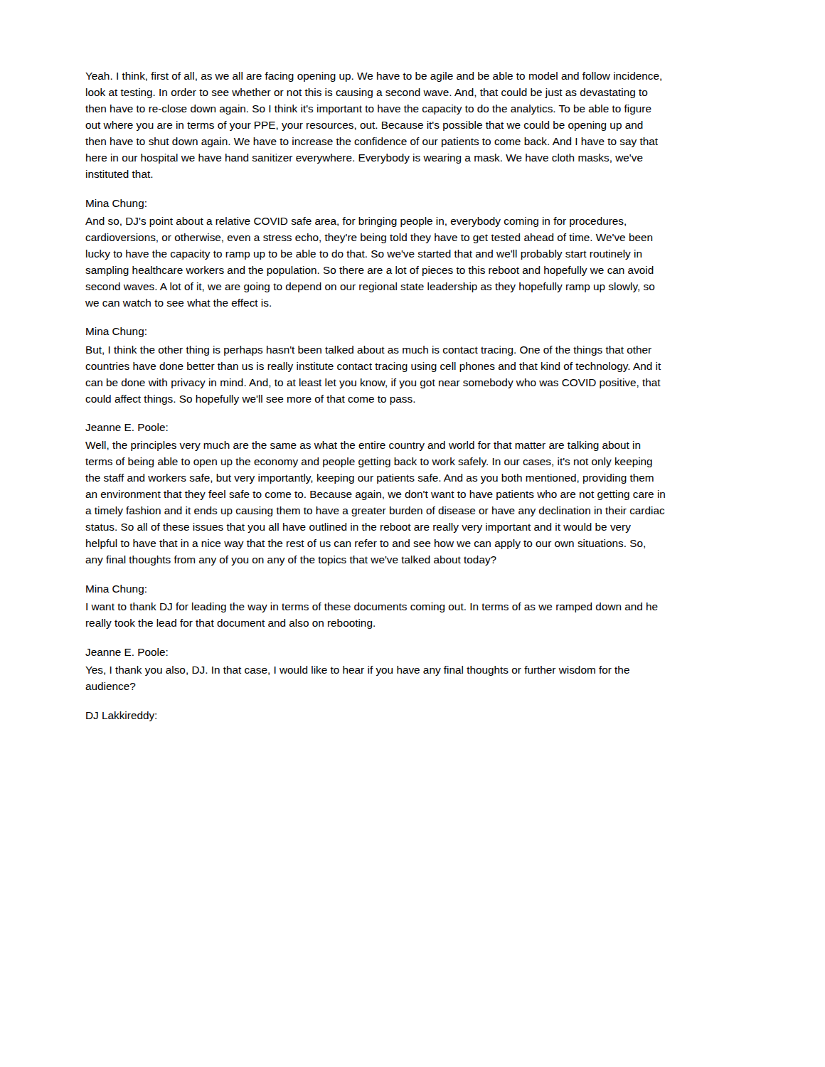Yeah. I think, first of all, as we all are facing opening up. We have to be agile and be able to model and follow incidence, look at testing. In order to see whether or not this is causing a second wave. And, that could be just as devastating to then have to re-close down again. So I think it's important to have the capacity to do the analytics. To be able to figure out where you are in terms of your PPE, your resources, out. Because it's possible that we could be opening up and then have to shut down again. We have to increase the confidence of our patients to come back. And I have to say that here in our hospital we have hand sanitizer everywhere. Everybody is wearing a mask. We have cloth masks, we've instituted that.
Mina Chung:
And so, DJ's point about a relative COVID safe area, for bringing people in, everybody coming in for procedures, cardioversions, or otherwise, even a stress echo, they're being told they have to get tested ahead of time. We've been lucky to have the capacity to ramp up to be able to do that. So we've started that and we'll probably start routinely in sampling healthcare workers and the population. So there are a lot of pieces to this reboot and hopefully we can avoid second waves. A lot of it, we are going to depend on our regional state leadership as they hopefully ramp up slowly, so we can watch to see what the effect is.
Mina Chung:
But, I think the other thing is perhaps hasn't been talked about as much is contact tracing. One of the things that other countries have done better than us is really institute contact tracing using cell phones and that kind of technology. And it can be done with privacy in mind. And, to at least let you know, if you got near somebody who was COVID positive, that could affect things. So hopefully we'll see more of that come to pass.
Jeanne E. Poole:
Well, the principles very much are the same as what the entire country and world for that matter are talking about in terms of being able to open up the economy and people getting back to work safely. In our cases, it's not only keeping the staff and workers safe, but very importantly, keeping our patients safe. And as you both mentioned, providing them an environment that they feel safe to come to. Because again, we don't want to have patients who are not getting care in a timely fashion and it ends up causing them to have a greater burden of disease or have any declination in their cardiac status. So all of these issues that you all have outlined in the reboot are really very important and it would be very helpful to have that in a nice way that the rest of us can refer to and see how we can apply to our own situations. So, any final thoughts from any of you on any of the topics that we've talked about today?
Mina Chung:
I want to thank DJ for leading the way in terms of these documents coming out. In terms of as we ramped down and he really took the lead for that document and also on rebooting.
Jeanne E. Poole:
Yes, I thank you also, DJ. In that case, I would like to hear if you have any final thoughts or further wisdom for the audience?
DJ Lakkireddy: